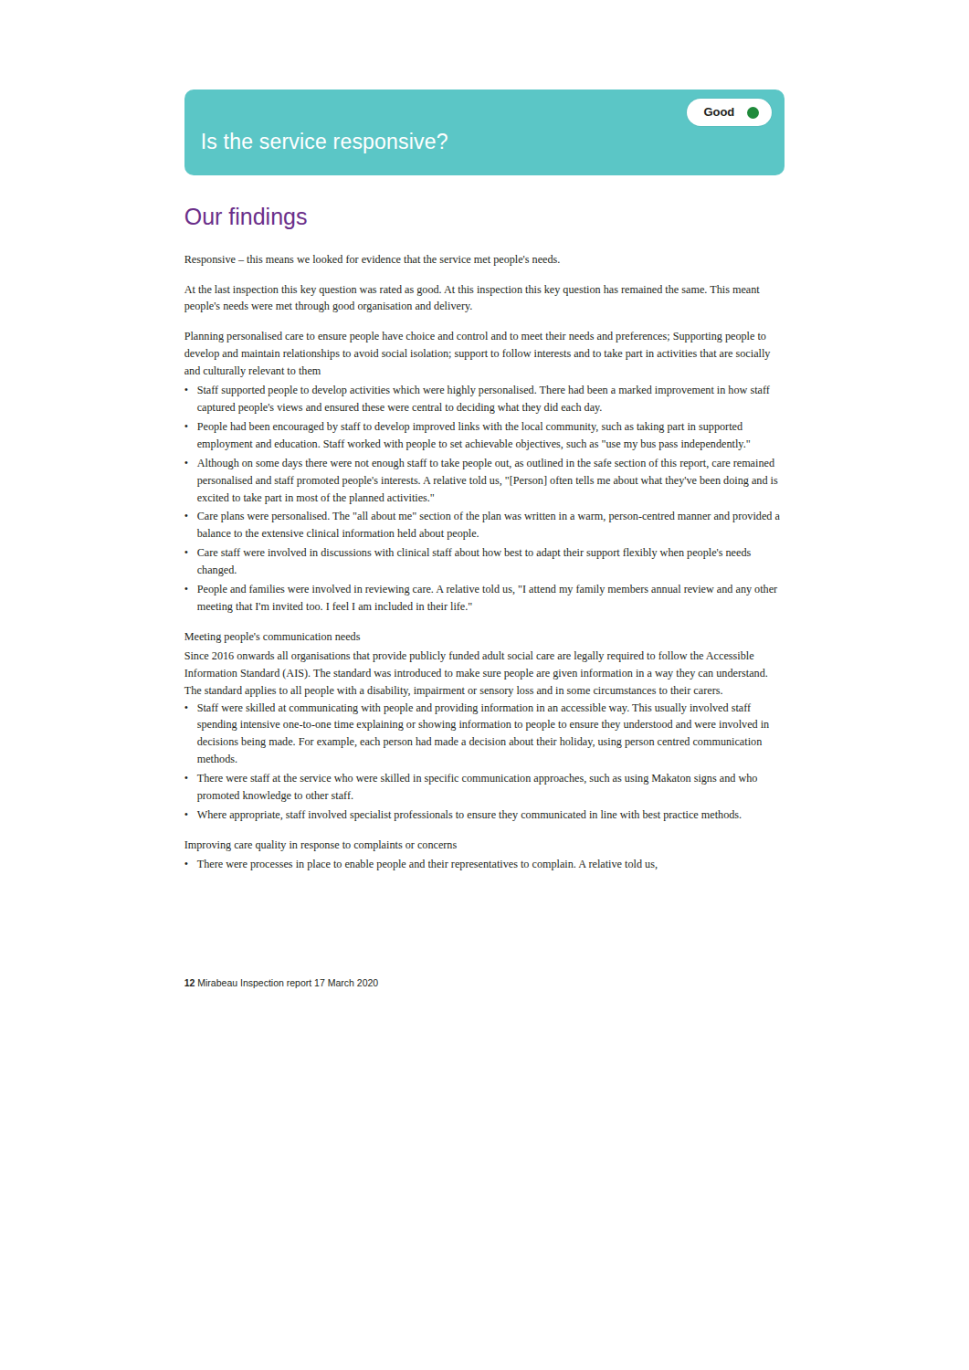Good
Is the service responsive?
Our findings
Responsive – this means we looked for evidence that the service met people's needs.
At the last inspection this key question was rated as good. At this inspection this key question has remained the same. This meant people's needs were met through good organisation and delivery.
Planning personalised care to ensure people have choice and control and to meet their needs and preferences; Supporting people to develop and maintain relationships to avoid social isolation; support to follow interests and to take part in activities that are socially and culturally relevant to them
Staff supported people to develop activities which were highly personalised. There had been a marked improvement in how staff captured people's views and ensured these were central to deciding what they did each day.
People had been encouraged by staff to develop improved links with the local community, such as taking part in supported employment and education. Staff worked with people to set achievable objectives, such as "use my bus pass independently."
Although on some days there were not enough staff to take people out, as outlined in the safe section of this report, care remained personalised and staff promoted people's interests. A relative told us, "[Person] often tells me about what they've been doing and is excited to take part in most of the planned activities."
Care plans were personalised. The "all about me" section of the plan was written in a warm, person-centred manner and provided a balance to the extensive clinical information held about people.
Care staff were involved in discussions with clinical staff about how best to adapt their support flexibly when people's needs changed.
People and families were involved in reviewing care. A relative told us, "I attend my family members annual review and any other meeting that I'm invited too. I feel I am included in their life."
Meeting people's communication needs
Since 2016 onwards all organisations that provide publicly funded adult social care are legally required to follow the Accessible Information Standard (AIS). The standard was introduced to make sure people are given information in a way they can understand. The standard applies to all people with a disability, impairment or sensory loss and in some circumstances to their carers.
Staff were skilled at communicating with people and providing information in an accessible way. This usually involved staff spending intensive one-to-one time explaining or showing information to people to ensure they understood and were involved in decisions being made. For example, each person had made a decision about their holiday, using person centred communication methods.
There were staff at the service who were skilled in specific communication approaches, such as using Makaton signs and who promoted knowledge to other staff.
Where appropriate, staff involved specialist professionals to ensure they communicated in line with best practice methods.
Improving care quality in response to complaints or concerns
There were processes in place to enable people and their representatives to complain. A relative told us,
12 Mirabeau Inspection report 17 March 2020